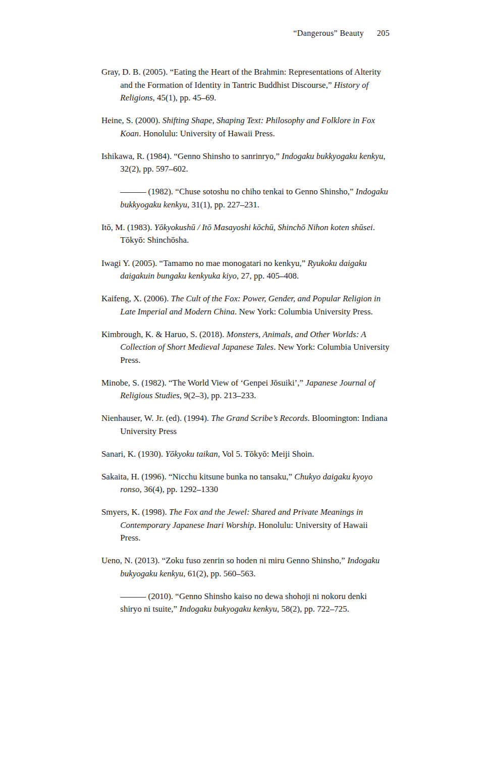“Dangerous” Beauty 205
Gray, D. B. (2005). “Eating the Heart of the Brahmin: Representations of Alterity and the Formation of Identity in Tantric Buddhist Discourse,” History of Religions, 45(1), pp. 45–69.
Heine, S. (2000). Shifting Shape, Shaping Text: Philosophy and Folklore in Fox Koan. Honolulu: University of Hawaii Press.
Ishikawa, R. (1984). “Genno Shinsho to sanrinryo,” Indogaku bukkyogaku kenkyu, 32(2), pp. 597–602.
——— (1982). “Chuse sotoshu no chiho tenkai to Genno Shinsho,” Indogaku bukkyogaku kenkyu, 31(1), pp. 227–231.
Itō, M. (1983). Yōkyokushū / Itō Masayoshi kōchū, Shinchō Nihon koten shūsei. Tōkyō: Shinchōsha.
Iwagi Y. (2005). “Tamamo no mae monogatari no kenkyu,” Ryukoku daigaku daigakuin bungaku kenkyuka kiyo, 27, pp. 405–408.
Kaifeng, X. (2006). The Cult of the Fox: Power, Gender, and Popular Religion in Late Imperial and Modern China. New York: Columbia University Press.
Kimbrough, K. & Haruo, S. (2018). Monsters, Animals, and Other Worlds: A Collection of Short Medieval Japanese Tales. New York: Columbia University Press.
Minobe, S. (1982). “The World View of ‘Genpei Jōsuiki’,” Japanese Journal of Religious Studies, 9(2–3), pp. 213–233.
Nienhauser, W. Jr. (ed). (1994). The Grand Scribe’s Records. Bloomington: Indiana University Press
Sanari, K. (1930). Yōkyoku taikan, Vol 5. Tōkyō: Meiji Shoin.
Sakaita, H. (1996). “Nicchu kitsune bunka no tansaku,” Chukyo daigaku kyoyo ronso, 36(4), pp. 1292–1330
Smyers, K. (1998). The Fox and the Jewel: Shared and Private Meanings in Contemporary Japanese Inari Worship. Honolulu: University of Hawaii Press.
Ueno, N. (2013). “Zoku fuso zenrin so hoden ni miru Genno Shinsho,” Indogaku bukyogaku kenkyu, 61(2), pp. 560–563.
——— (2010). “Genno Shinsho kaiso no dewa shohoji ni nokoru denki shiryo ni tsuite,” Indogaku bukyogaku kenkyu, 58(2), pp. 722–725.